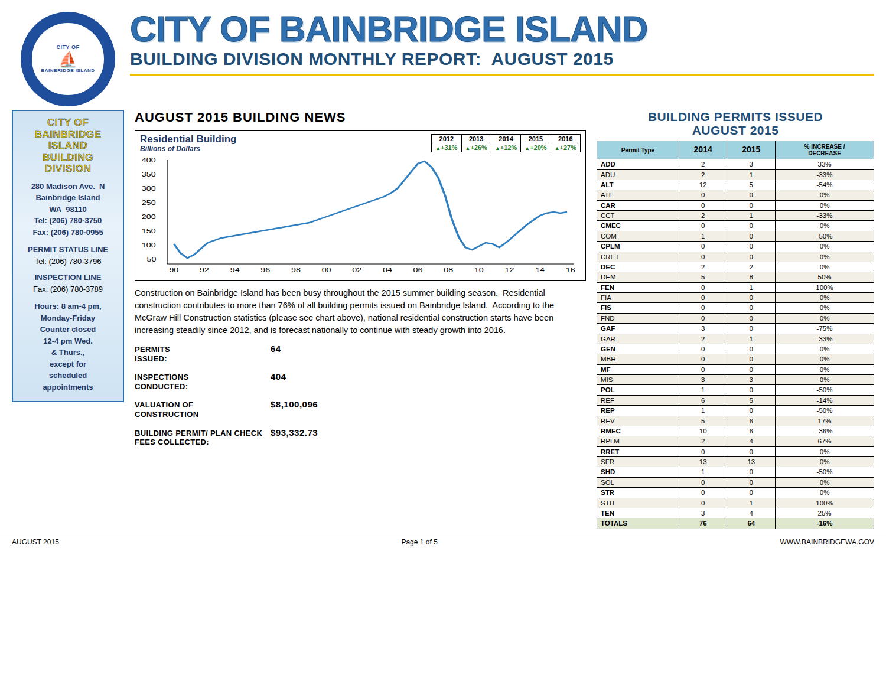CITY OF
⛵
BAINBRIDGE ISLAND
CITY OF BAINBRIDGE ISLAND
BUILDING DIVISION MONTHLY REPORT: AUGUST 2015
CITY OF
BAINBRIDGE
ISLAND
BUILDING
DIVISION
280 Madison Ave. N
Bainbridge Island
WA 98110
Tel: (206) 780-3750
Fax: (206) 780-0955
PERMIT STATUS LINE
Tel: (206) 780-3796
INSPECTION LINE
Fax: (206) 780-3789
Hours: 8 am-4 pm,
Monday-Friday
Counter closed
12-4 pm Wed.
& Thurs.,
except for
scheduled
appointments
AUGUST 2015 BUILDING NEWS
Residential Building Billions of Dollars
| 2012 | 2013 | 2014 | 2015 | 2016 |
| --- | --- | --- | --- | --- |
| ▲ +31% | ▲ +26% | ▲ +12% | ▲ +20% | ▲ +27% |
400 350 300 250 200 150 100 50 90 92 94 96 98 00 02 04 06 08 10 12 14 16
Construction on Bainbridge Island has been busy throughout the 2015 summer building season. Residential construction contributes to more than 76% of all building permits issued on Bainbridge Island. According to the McGraw Hill Construction statistics (please see chart above), national residential construction starts have been increasing steadily since 2012, and is forecast nationally to continue with steady growth into 2016.
PERMITS
ISSUED:
64
INSPECTIONS
CONDUCTED:
404
VALUATION OF
CONSTRUCTION
$8,100,096
BUILDING PERMIT/ PLAN CHECK
FEES COLLECTED:
$93,332.73
BUILDING PERMITS ISSUED
AUGUST 2015
| Permit Type | 2014 | 2015 | % INCREASE / DECREASE |
| --- | --- | --- | --- |
| ADD | 2 | 3 | 33% |
| ADU | 2 | 1 | -33% |
| ALT | 12 | 5 | -54% |
| ATF | 0 | 0 | 0% |
| CAR | 0 | 0 | 0% |
| CCT | 2 | 1 | -33% |
| CMEC | 0 | 0 | 0% |
| COM | 1 | 0 | -50% |
| CPLM | 0 | 0 | 0% |
| CRET | 0 | 0 | 0% |
| DEC | 2 | 2 | 0% |
| DEM | 5 | 8 | 50% |
| FEN | 0 | 1 | 100% |
| FIA | 0 | 0 | 0% |
| FIS | 0 | 0 | 0% |
| FND | 0 | 0 | 0% |
| GAF | 3 | 0 | -75% |
| GAR | 2 | 1 | -33% |
| GEN | 0 | 0 | 0% |
| MBH | 0 | 0 | 0% |
| MF | 0 | 0 | 0% |
| MIS | 3 | 3 | 0% |
| POL | 1 | 0 | -50% |
| REF | 6 | 5 | -14% |
| REP | 1 | 0 | -50% |
| REV | 5 | 6 | 17% |
| RMEC | 10 | 6 | -36% |
| RPLM | 2 | 4 | 67% |
| RRET | 0 | 0 | 0% |
| SFR | 13 | 13 | 0% |
| SHD | 1 | 0 | -50% |
| SOL | 0 | 0 | 0% |
| STR | 0 | 0 | 0% |
| STU | 0 | 1 | 100% |
| TEN | 3 | 4 | 25% |
| TOTALS | 76 | 64 | -16% |
AUGUST 2015
Page 1 of 5
WWW.BAINBRIDGEWA.GOV